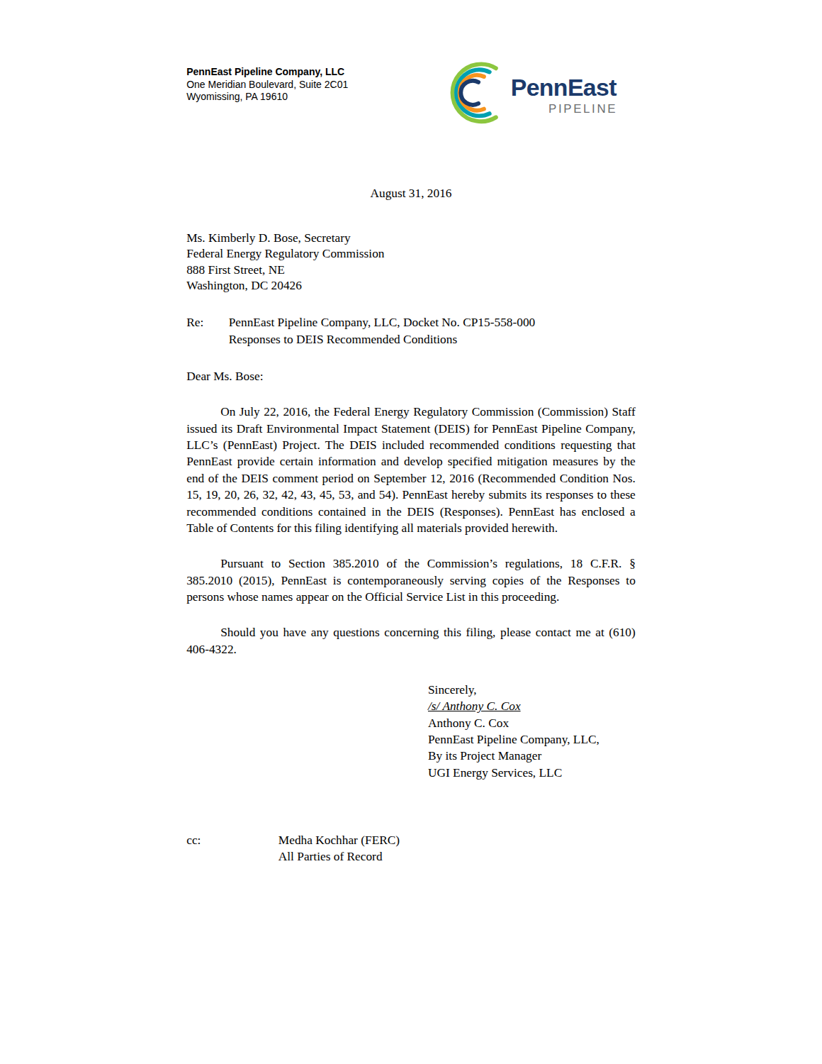PennEast Pipeline Company, LLC
One Meridian Boulevard, Suite 2C01
Wyomissing, PA 19610
PennEast Pipeline PennEast PIPELINE
August 31, 2016
Ms. Kimberly D. Bose, Secretary
Federal Energy Regulatory Commission
888 First Street, NE
Washington, DC 20426
Re:
PennEast Pipeline Company, LLC, Docket No. CP15-558-000
Responses to DEIS Recommended Conditions
Dear Ms. Bose:
On July 22, 2016, the Federal Energy Regulatory Commission (Commission) Staff issued its Draft Environmental Impact Statement (DEIS) for PennEast Pipeline Company, LLC’s (PennEast) Project. The DEIS included recommended conditions requesting that PennEast provide certain information and develop specified mitigation measures by the end of the DEIS comment period on September 12, 2016 (Recommended Condition Nos. 15, 19, 20, 26, 32, 42, 43, 45, 53, and 54). PennEast hereby submits its responses to these recommended conditions contained in the DEIS (Responses). PennEast has enclosed a Table of Contents for this filing identifying all materials provided herewith.
Pursuant to Section 385.2010 of the Commission’s regulations, 18 C.F.R. § 385.2010 (2015), PennEast is contemporaneously serving copies of the Responses to persons whose names appear on the Official Service List in this proceeding.
Should you have any questions concerning this filing, please contact me at (610) 406-4322.
Sincerely,
/s/ Anthony C. Cox
Anthony C. Cox
PennEast Pipeline Company, LLC,
By its Project Manager
UGI Energy Services, LLC
cc:
Medha Kochhar (FERC)
All Parties of Record